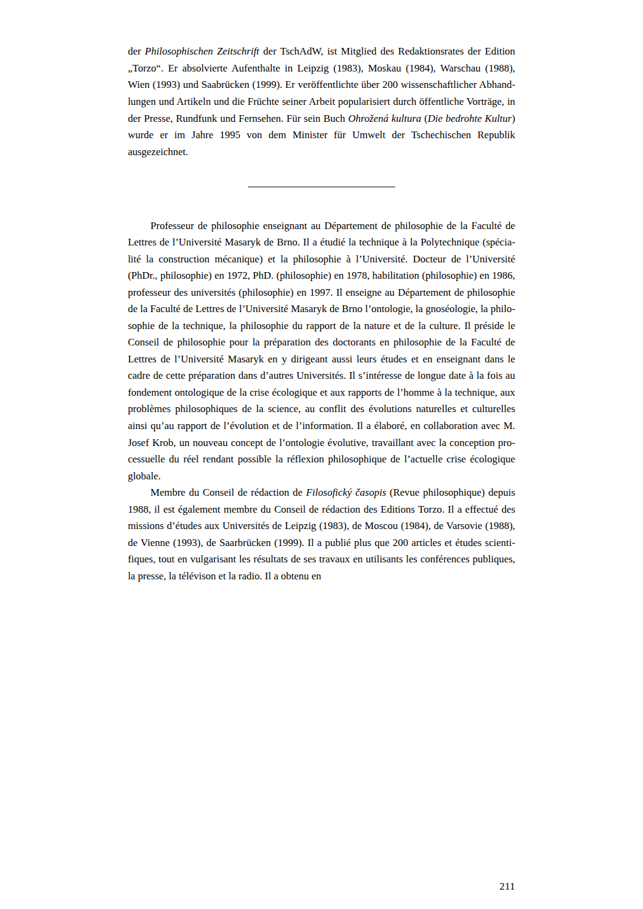der Philosophischen Zeitschrift der TschAdW, ist Mitglied des Redaktionsrates der Edition „Torzo“. Er absolvierte Aufenthalte in Leipzig (1983), Moskau (1984), Warschau (1988), Wien (1993) und Saabrücken (1999). Er veröffentlichte über 200 wissenschaftlicher Abhandlungen und Artikeln und die Früchte seiner Arbeit popularisiert durch öffentliche Vorträge, in der Presse, Rundfunk und Fernsehen. Für sein Buch Ohrožená kultura (Die bedrohte Kultur) wurde er im Jahre 1995 von dem Minister für Umwelt der Tschechischen Republik ausgezeichnet.
Professeur de philosophie enseignant au Département de philosophie de la Faculté de Lettres de l’Université Masaryk de Brno. Il a étudié la technique à la Polytechnique (spécialité la construction mécanique) et la philosophie à l’Université. Docteur de l’Université (PhDr., philosophie) en 1972, PhD. (philosophie) en 1978, habilitation (philosophie) en 1986, professeur des universités (philosophie) en 1997. Il enseigne au Département de philosophie de la Faculté de Lettres de l’Université Masaryk de Brno l’ontologie, la gnoséologie, la philosophie de la technique, la philosophie du rapport de la nature et de la culture. Il préside le Conseil de philosophie pour la préparation des doctorants en philosophie de la Faculté de Lettres de l’Université Masaryk en y dirigeant aussi leurs études et en enseignant dans le cadre de cette préparation dans d’autres Universités. Il s’intéresse de longue date à la fois au fondement ontologique de la crise écologique et aux rapports de l’homme à la technique, aux problèmes philosophiques de la science, au conflit des évolutions naturelles et culturelles ainsi qu’au rapport de l’évolution et de l’information. Il a élaboré, en collaboration avec M. Josef Krob, un nouveau concept de l’ontologie évolutive, travaillant avec la conception processuelle du réel rendant possible la réflexion philosophique de l’actuelle crise écologique globale.
Membre du Conseil de rédaction de Filosofický časopis (Revue philosophique) depuis 1988, il est également membre du Conseil de rédaction des Editions Torzo. Il a effectué des missions d’études aux Universités de Leipzig (1983), de Moscou (1984), de Varsovie (1988), de Vienne (1993), de Saarbrücken (1999). Il a publié plus que 200 articles et études scientifiques, tout en vulgarisant les résultats de ses travaux en utilisants les conférences publiques, la presse, la télévison et la radio. Il a obtenu en
211